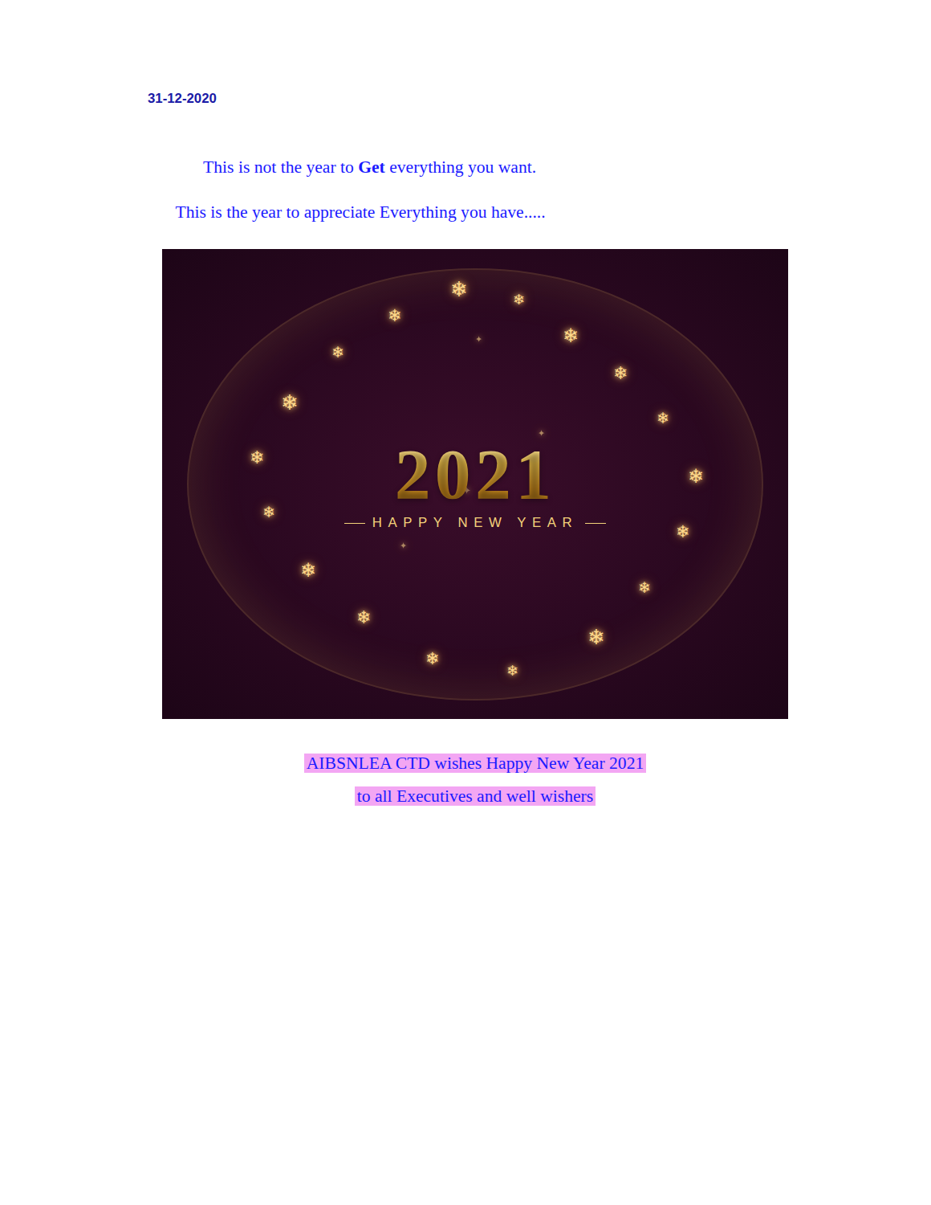31-12-2020
This is not the year to Get everything you want.
This is the year to appreciate Everything you have.....
❄ ❄ ❄ ❄ ❄ ❄ ❄ ❄ ❄ ❄ ❄ ❄ ❄ ❄ ❄ ❄ ❄ ❄ ✦ ✦ ✦ ✦
2021
Happy New Year
AIBSNLEA CTD wishes Happy New Year 2021
to all Executives and well wishers